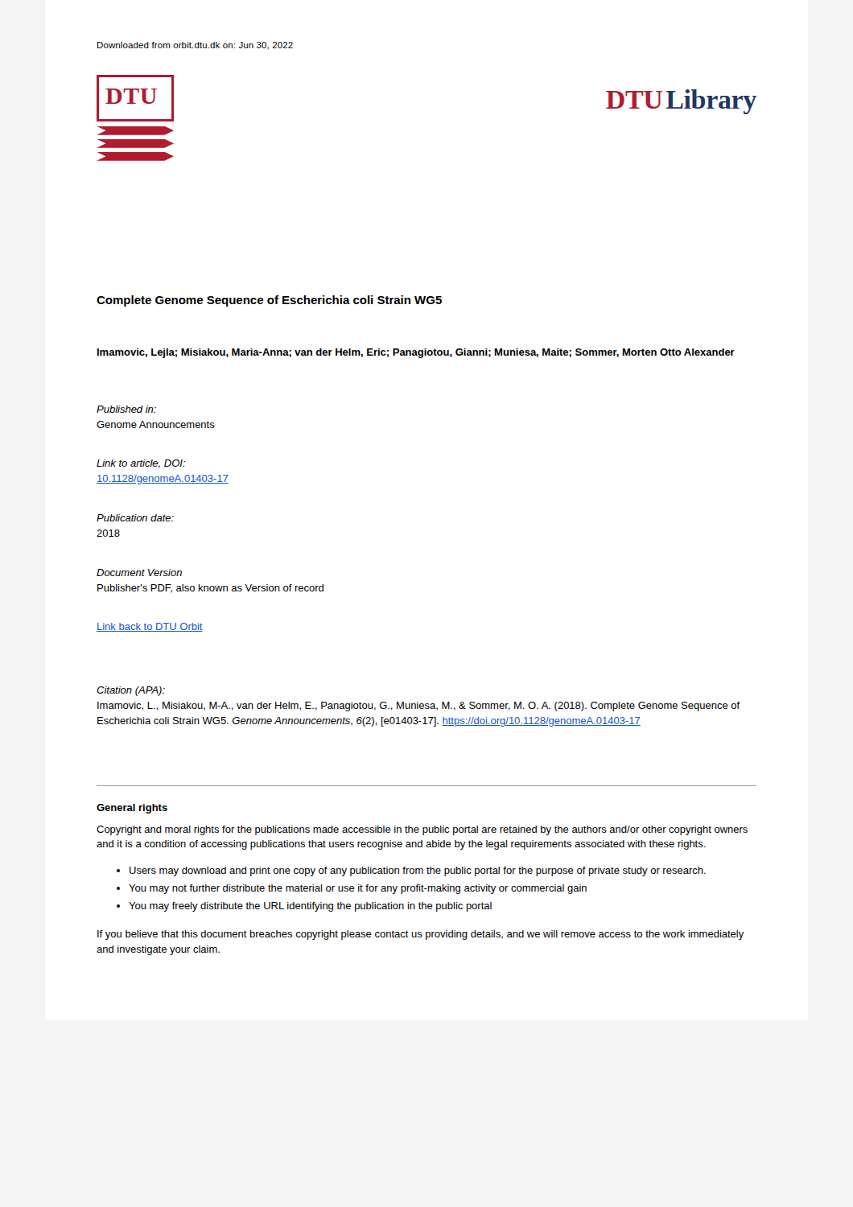Downloaded from orbit.dtu.dk on: Jun 30, 2022
DTU
DTU Library
Complete Genome Sequence of Escherichia coli Strain WG5
Imamovic, Lejla; Misiakou, Maria-Anna; van der Helm, Eric; Panagiotou, Gianni; Muniesa, Maite; Sommer, Morten Otto Alexander
Published in:
Genome Announcements
Link to article, DOI:
10.1128/genomeA.01403-17
Publication date:
2018
Document Version
Publisher's PDF, also known as Version of record
Link back to DTU Orbit
Citation (APA):
Imamovic, L., Misiakou, M-A., van der Helm, E., Panagiotou, G., Muniesa, M., & Sommer, M. O. A. (2018). Complete Genome Sequence of Escherichia coli Strain WG5. Genome Announcements, 6(2), [e01403-17]. https://doi.org/10.1128/genomeA.01403-17
General rights
Copyright and moral rights for the publications made accessible in the public portal are retained by the authors and/or other copyright owners and it is a condition of accessing publications that users recognise and abide by the legal requirements associated with these rights.
Users may download and print one copy of any publication from the public portal for the purpose of private study or research.
You may not further distribute the material or use it for any profit-making activity or commercial gain
You may freely distribute the URL identifying the publication in the public portal
If you believe that this document breaches copyright please contact us providing details, and we will remove access to the work immediately and investigate your claim.